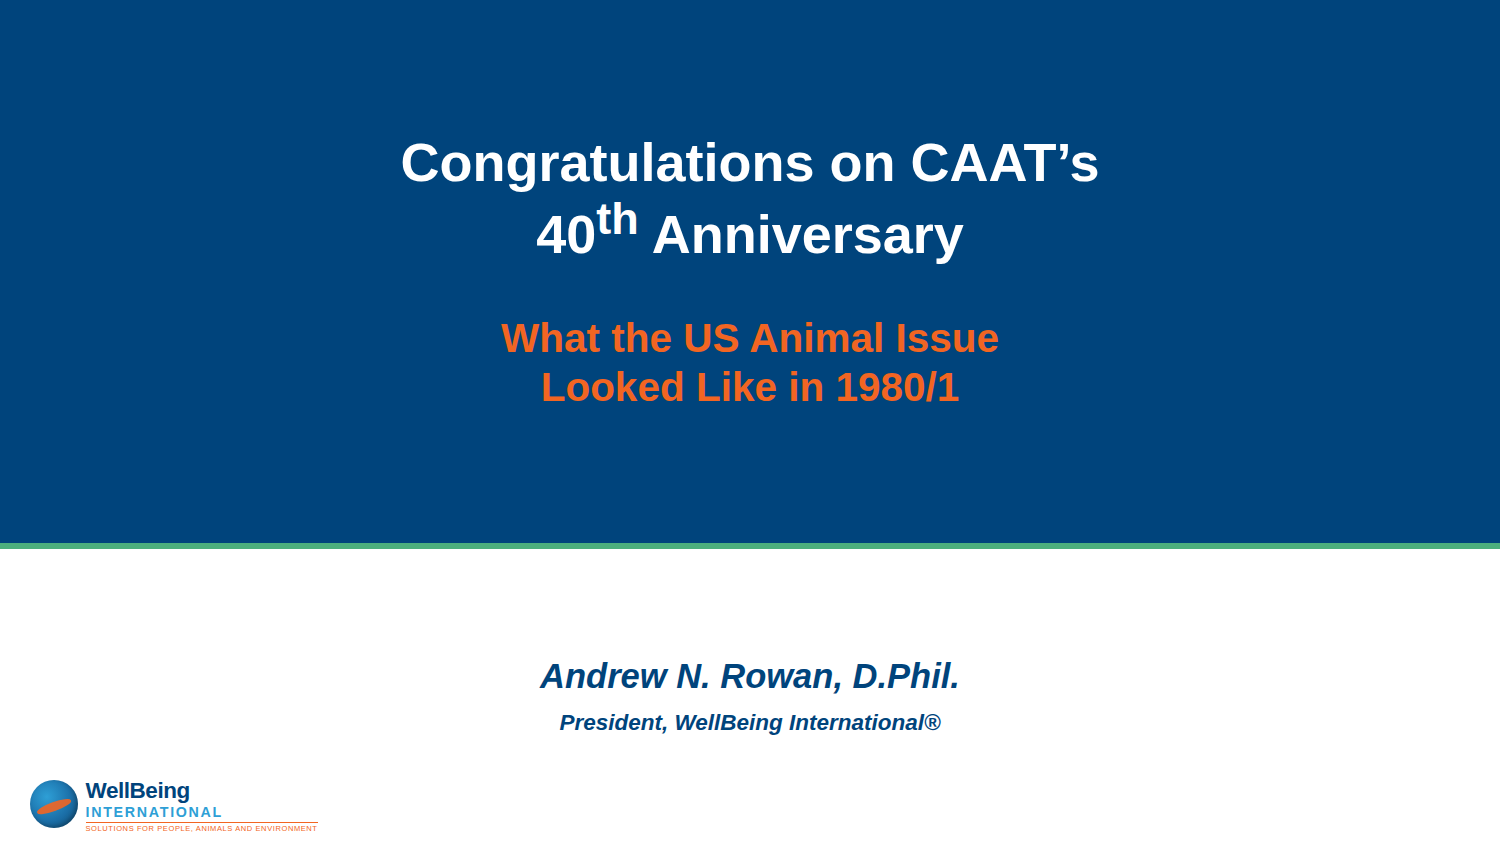Congratulations on CAAT’s
40th Anniversary
What the US Animal Issue
Looked Like in 1980/1
Andrew N. Rowan, D.Phil.
President, WellBeing International®
WellBeing INTERNATIONAL SOLUTIONS FOR PEOPLE, ANIMALS AND ENVIRONMENT